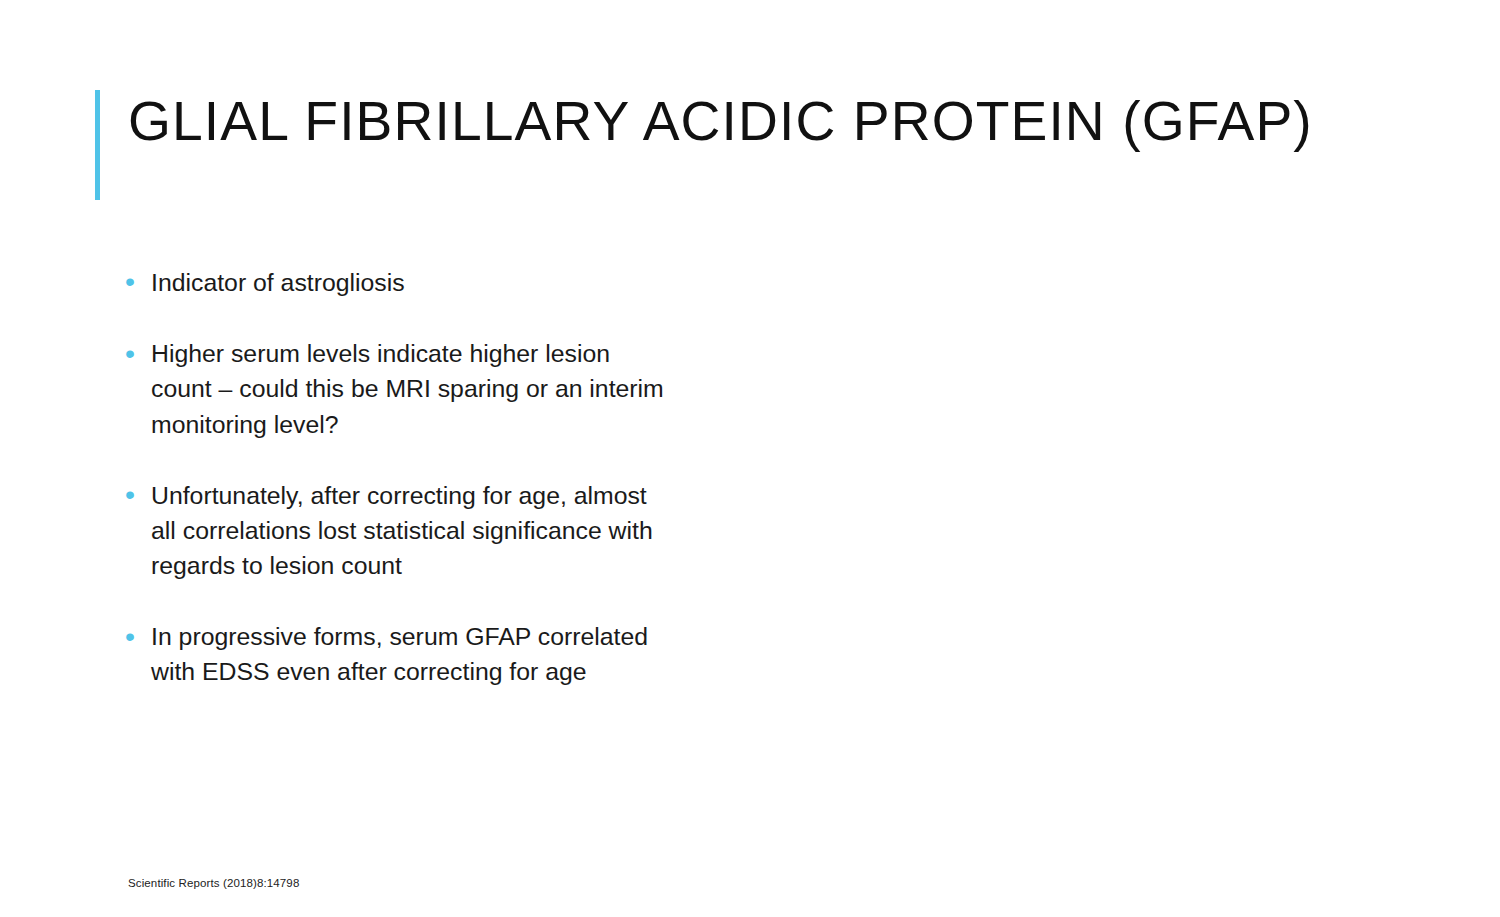Glial Fibrillary Acidic Protein (GFAP)
Indicator of astrogliosis
Higher serum levels indicate higher lesion count – could this be MRI sparing or an interim monitoring level?
Unfortunately, after correcting for age, almost all correlations lost statistical significance with regards to lesion count
In progressive forms, serum GFAP correlated with EDSS even after correcting for age
Scientific Reports (2018)8:14798